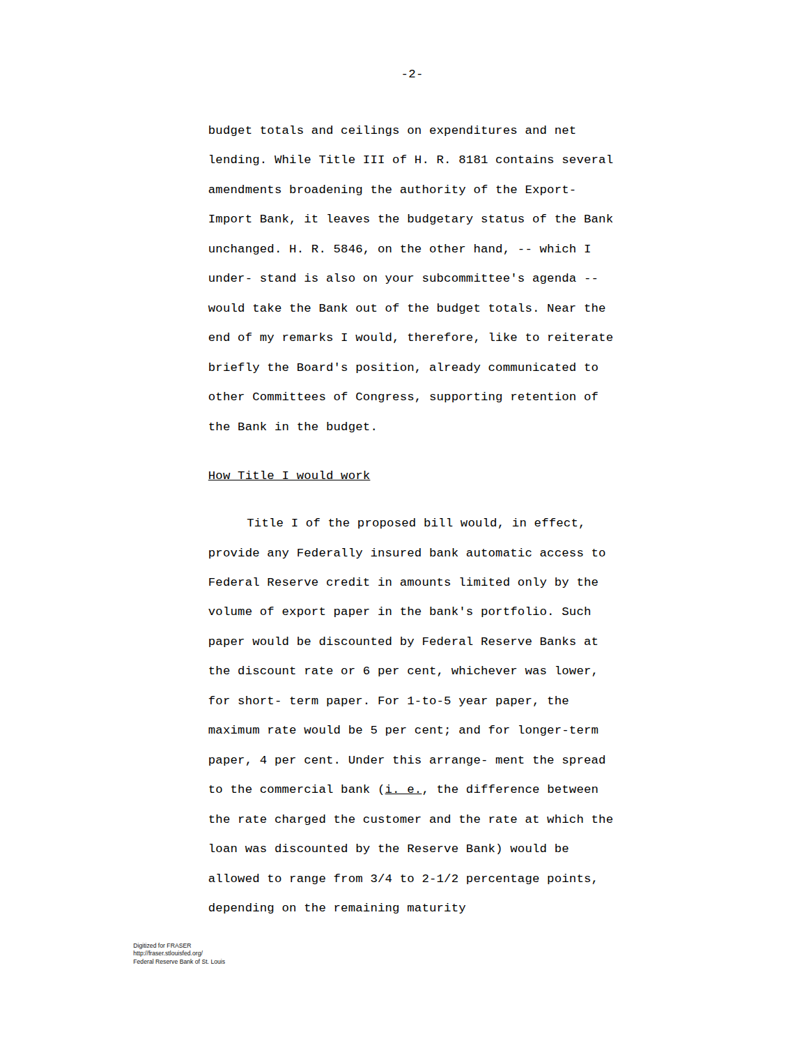-2-
budget totals and ceilings on expenditures and net lending. While Title III of H. R. 8181 contains several amendments broadening the authority of the Export-Import Bank, it leaves the budgetary status of the Bank unchanged. H. R. 5846, on the other hand, -- which I under- stand is also on your subcommittee's agenda -- would take the Bank out of the budget totals. Near the end of my remarks I would, therefore, like to reiterate briefly the Board's position, already communicated to other Committees of Congress, supporting retention of the Bank in the budget.
How Title I would work
Title I of the proposed bill would, in effect, provide any Federally insured bank automatic access to Federal Reserve credit in amounts limited only by the volume of export paper in the bank's portfolio. Such paper would be discounted by Federal Reserve Banks at the discount rate or 6 per cent, whichever was lower, for short- term paper. For 1-to-5 year paper, the maximum rate would be 5 per cent; and for longer-term paper, 4 per cent. Under this arrange- ment the spread to the commercial bank (i. e., the difference between the rate charged the customer and the rate at which the loan was discounted by the Reserve Bank) would be allowed to range from 3/4 to 2-1/2 percentage points, depending on the remaining maturity
Digitized for FRASER
http://fraser.stlouisfed.org/
Federal Reserve Bank of St. Louis